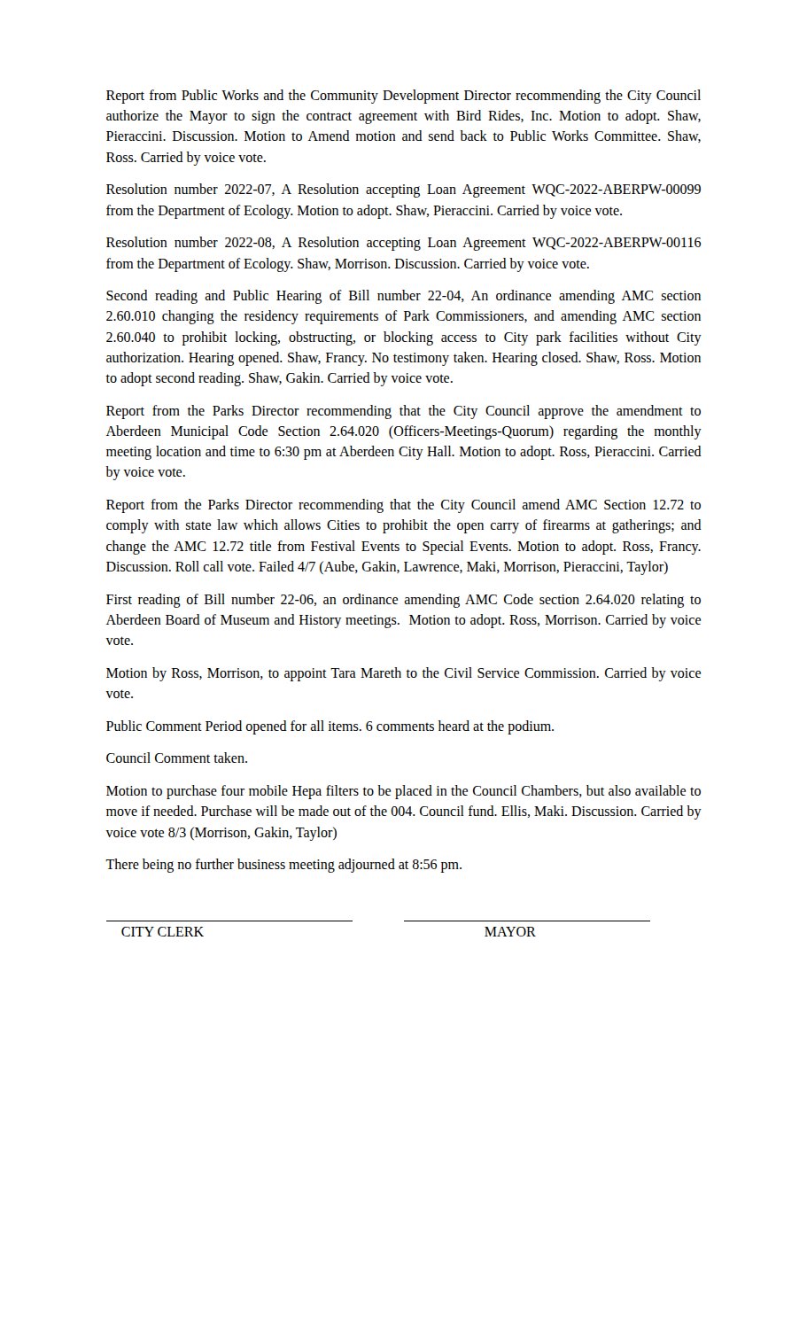Report from Public Works and the Community Development Director recommending the City Council authorize the Mayor to sign the contract agreement with Bird Rides, Inc. Motion to adopt. Shaw, Pieraccini. Discussion. Motion to Amend motion and send back to Public Works Committee. Shaw, Ross. Carried by voice vote.
Resolution number 2022-07, A Resolution accepting Loan Agreement WQC-2022-ABERPW-00099 from the Department of Ecology. Motion to adopt. Shaw, Pieraccini. Carried by voice vote.
Resolution number 2022-08, A Resolution accepting Loan Agreement WQC-2022-ABERPW-00116 from the Department of Ecology. Shaw, Morrison. Discussion. Carried by voice vote.
Second reading and Public Hearing of Bill number 22-04, An ordinance amending AMC section 2.60.010 changing the residency requirements of Park Commissioners, and amending AMC section 2.60.040 to prohibit locking, obstructing, or blocking access to City park facilities without City authorization. Hearing opened. Shaw, Francy. No testimony taken. Hearing closed. Shaw, Ross. Motion to adopt second reading. Shaw, Gakin. Carried by voice vote.
Report from the Parks Director recommending that the City Council approve the amendment to Aberdeen Municipal Code Section 2.64.020 (Officers-Meetings-Quorum) regarding the monthly meeting location and time to 6:30 pm at Aberdeen City Hall. Motion to adopt. Ross, Pieraccini. Carried by voice vote.
Report from the Parks Director recommending that the City Council amend AMC Section 12.72 to comply with state law which allows Cities to prohibit the open carry of firearms at gatherings; and change the AMC 12.72 title from Festival Events to Special Events. Motion to adopt. Ross, Francy. Discussion. Roll call vote. Failed 4/7 (Aube, Gakin, Lawrence, Maki, Morrison, Pieraccini, Taylor)
First reading of Bill number 22-06, an ordinance amending AMC Code section 2.64.020 relating to Aberdeen Board of Museum and History meetings. Motion to adopt. Ross, Morrison. Carried by voice vote.
Motion by Ross, Morrison, to appoint Tara Mareth to the Civil Service Commission. Carried by voice vote.
Public Comment Period opened for all items. 6 comments heard at the podium.
Council Comment taken.
Motion to purchase four mobile Hepa filters to be placed in the Council Chambers, but also available to move if needed. Purchase will be made out of the 004. Council fund. Ellis, Maki. Discussion. Carried by voice vote 8/3 (Morrison, Gakin, Taylor)
There being no further business meeting adjourned at 8:56 pm.
| CITY CLERK | MAYOR |